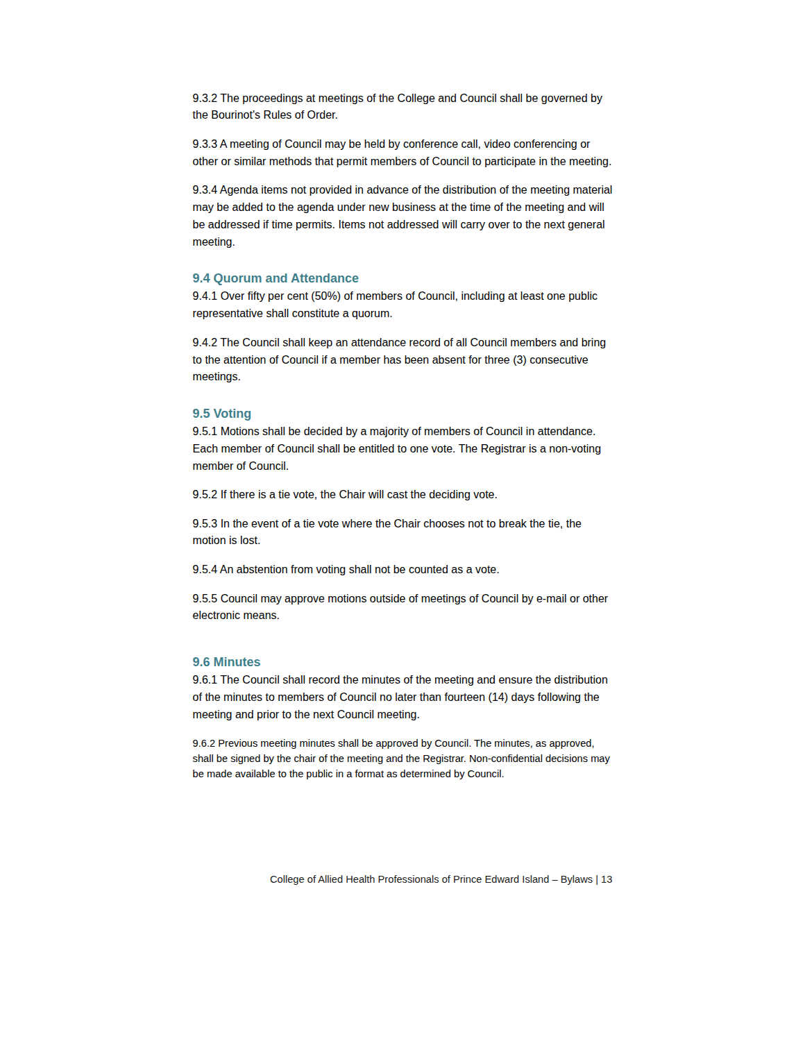9.3.2 The proceedings at meetings of the College and Council shall be governed by the Bourinot's Rules of Order.
9.3.3 A meeting of Council may be held by conference call, video conferencing or other or similar methods that permit members of Council to participate in the meeting.
9.3.4 Agenda items not provided in advance of the distribution of the meeting material may be added to the agenda under new business at the time of the meeting and will be addressed if time permits. Items not addressed will carry over to the next general meeting.
9.4 Quorum and Attendance
9.4.1 Over fifty per cent (50%) of members of Council, including at least one public representative shall constitute a quorum.
9.4.2 The Council shall keep an attendance record of all Council members and bring to the attention of Council if a member has been absent for three (3) consecutive meetings.
9.5 Voting
9.5.1 Motions shall be decided by a majority of members of Council in attendance. Each member of Council shall be entitled to one vote. The Registrar is a non-voting member of Council.
9.5.2 If there is a tie vote, the Chair will cast the deciding vote.
9.5.3 In the event of a tie vote where the Chair chooses not to break the tie, the motion is lost.
9.5.4 An abstention from voting shall not be counted as a vote.
9.5.5 Council may approve motions outside of meetings of Council by e-mail or other electronic means.
9.6 Minutes
9.6.1 The Council shall record the minutes of the meeting and ensure the distribution of the minutes to members of Council no later than fourteen (14) days following the meeting and prior to the next Council meeting.
9.6.2 Previous meeting minutes shall be approved by Council. The minutes, as approved, shall be signed by the chair of the meeting and the Registrar. Non-confidential decisions may be made available to the public in a format as determined by Council.
College of Allied Health Professionals of Prince Edward Island – Bylaws | 13